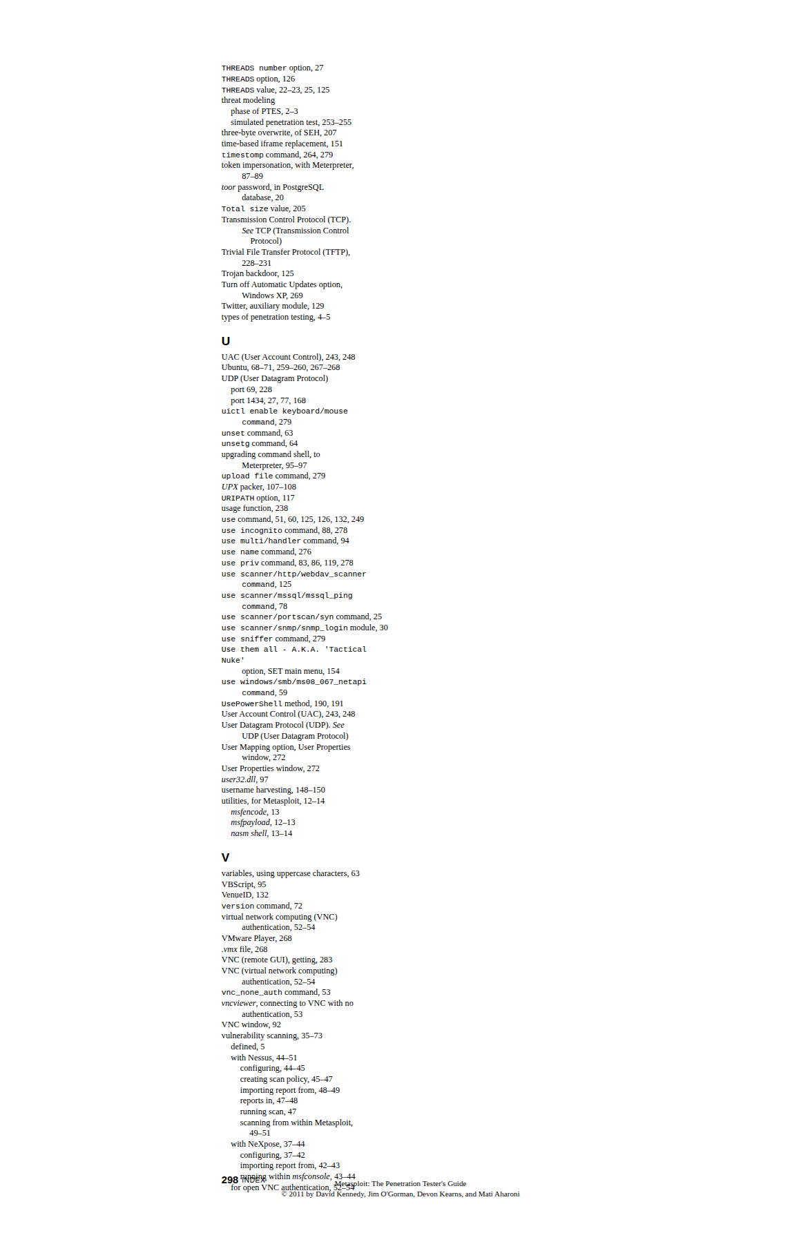THREADS number option, 27
THREADS option, 126
THREADS value, 22–23, 25, 125
threat modeling phase of PTES, 2–3 simulated penetration test, 253–255
three-byte overwrite, of SEH, 207
time-based iframe replacement, 151
timestomp command, 264, 279
token impersonation, with Meterpreter, 87–89
toor password, in PostgreSQL database, 20
Total size value, 205
Transmission Control Protocol (TCP). See TCP (Transmission Control Protocol)
Trivial File Transfer Protocol (TFTP), 228–231
Trojan backdoor, 125
Turn off Automatic Updates option, Windows XP, 269
Twitter, auxiliary module, 129
types of penetration testing, 4–5
U
UAC (User Account Control), 243, 248
Ubuntu, 68–71, 259–260, 267–268
UDP (User Datagram Protocol) port 69, 228 port 1434, 27, 77, 168
uictl enable keyboard/mouse command, 279
unset command, 63
unsetg command, 64
upgrading command shell, to Meterpreter, 95–97
upload file command, 279
UPX packer, 107–108
URIPATH option, 117
usage function, 238
use command, 51, 60, 125, 126, 132, 249
use incognito command, 88, 278
use multi/handler command, 94
use name command, 276
use priv command, 83, 86, 119, 278
use scanner/http/webdav_scanner command, 125
use scanner/mssql/mssql_ping command, 78
use scanner/portscan/syn command, 25
use scanner/snmp/snmp_login module, 30
use sniffer command, 279
Use them all - A.K.A. 'Tactical Nuke' option, SET main menu, 154
use windows/smb/ms08_067_netapi command, 59
UsePowerShell method, 190, 191
User Account Control (UAC), 243, 248
User Datagram Protocol (UDP). See UDP (User Datagram Protocol)
User Mapping option, User Properties window, 272
User Properties window, 272
user32.dll, 97
username harvesting, 148–150
utilities, for Metasploit, 12–14 msfencode, 13 msfpayload, 12–13 nasm shell, 13–14
V
variables, using uppercase characters, 63
VBScript, 95
VenueID, 132
version command, 72
virtual network computing (VNC) authentication, 52–54
VMware Player, 268
.vmx file, 268
VNC (remote GUI), getting, 283
VNC (virtual network computing) authentication, 52–54
vnc_none_auth command, 53
vncviewer, connecting to VNC with no authentication, 53
VNC window, 92
vulnerability scanning, 35–73 defined, 5 with Nessus, 44–51 configuring, 44–45 creating scan policy, 45–47 importing report from, 48–49 reports in, 47–48 running scan, 47 scanning from within Metasploit, 49–51 with NeXpose, 37–44 configuring, 37–42 importing report from, 42–43 running within msfconsole, 43–44 for open VNC authentication, 52–54
298INDEX
Metasploit: The Penetration Tester's Guide
© 2011 by David Kennedy, Jim O'Gorman, Devon Kearns, and Mati Aharoni